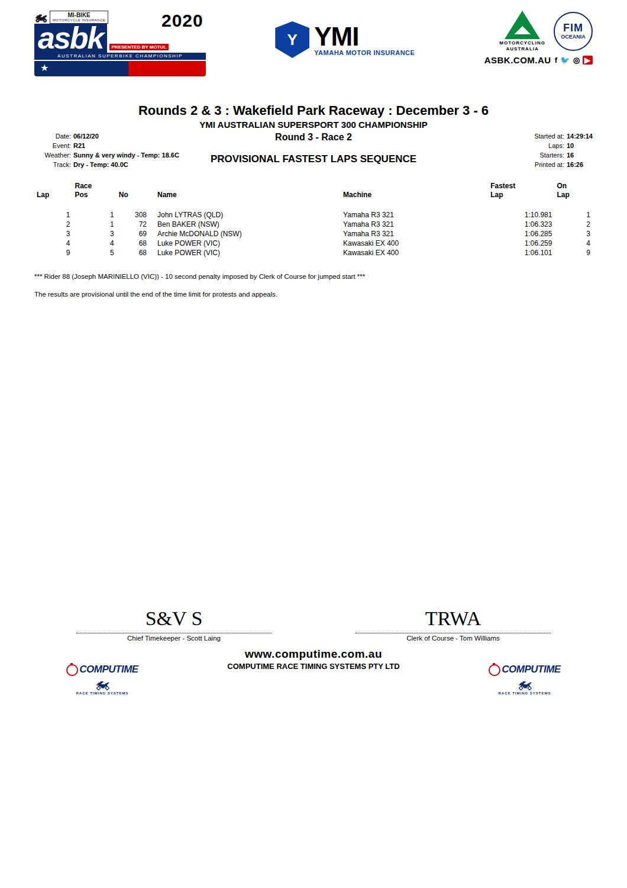2020
🏍 MI-BIKEMOTORCYCLE INSURANCE
asbk PRESENTED BY MOTUL
AUSTRALIAN SUPERBIKE CHAMPIONSHIP
Y
YMI
YAMAHA MOTOR INSURANCE
MOTORCYCLING
AUSTRALIA
FIM OCEANIA
ASBK.COM.AU f🐦◎▶
Rounds 2 & 3 : Wakefield Park Raceway : December 3 - 6
YMI AUSTRALIAN SUPERSPORT 300 CHAMPIONSHIP
Date: 06/12/20
Event: R21
Weather: Sunny & very windy - Temp: 18.6C
Track: Dry - Temp: 40.0C
Round 3 - Race 2
PROVISIONAL FASTEST LAPS SEQUENCE
Started at: 14:29:14
Laps: 10
Starters: 16
Printed at: 16:26
| | Race | | | | Fastest | On |
| --- | --- | --- | --- | --- | --- | --- |
| Lap | Pos | No | Name | Machine | Lap | Lap |
| 1 | 1 | 308 | John LYTRAS (QLD) | Yamaha R3 321 | 1:10.981 | 1 |
| 2 | 1 | 72 | Ben BAKER (NSW) | Yamaha R3 321 | 1:06.323 | 2 |
| 3 | 3 | 69 | Archie McDONALD (NSW) | Yamaha R3 321 | 1:06.285 | 3 |
| 4 | 4 | 68 | Luke POWER (VIC) | Kawasaki EX 400 | 1:06.259 | 4 |
| 9 | 5 | 68 | Luke POWER (VIC) | Kawasaki EX 400 | 1:06.101 | 9 |
*** Rider 88 (Joseph MARINIELLO (VIC)) - 10 second penalty imposed by Clerk of Course for jumped start ***
The results are provisional until the end of the time limit for protests and appeals.
S&V S
Chief Timekeeper - Scott Laing
TRWA
Clerk of Course - Tom Williams
COMPUTIME
🏍
RACE TIMING SYSTEMS
www.computime.com.au
COMPUTIME RACE TIMING SYSTEMS PTY LTD
COMPUTIME
🏍
RACE TIMING SYSTEMS